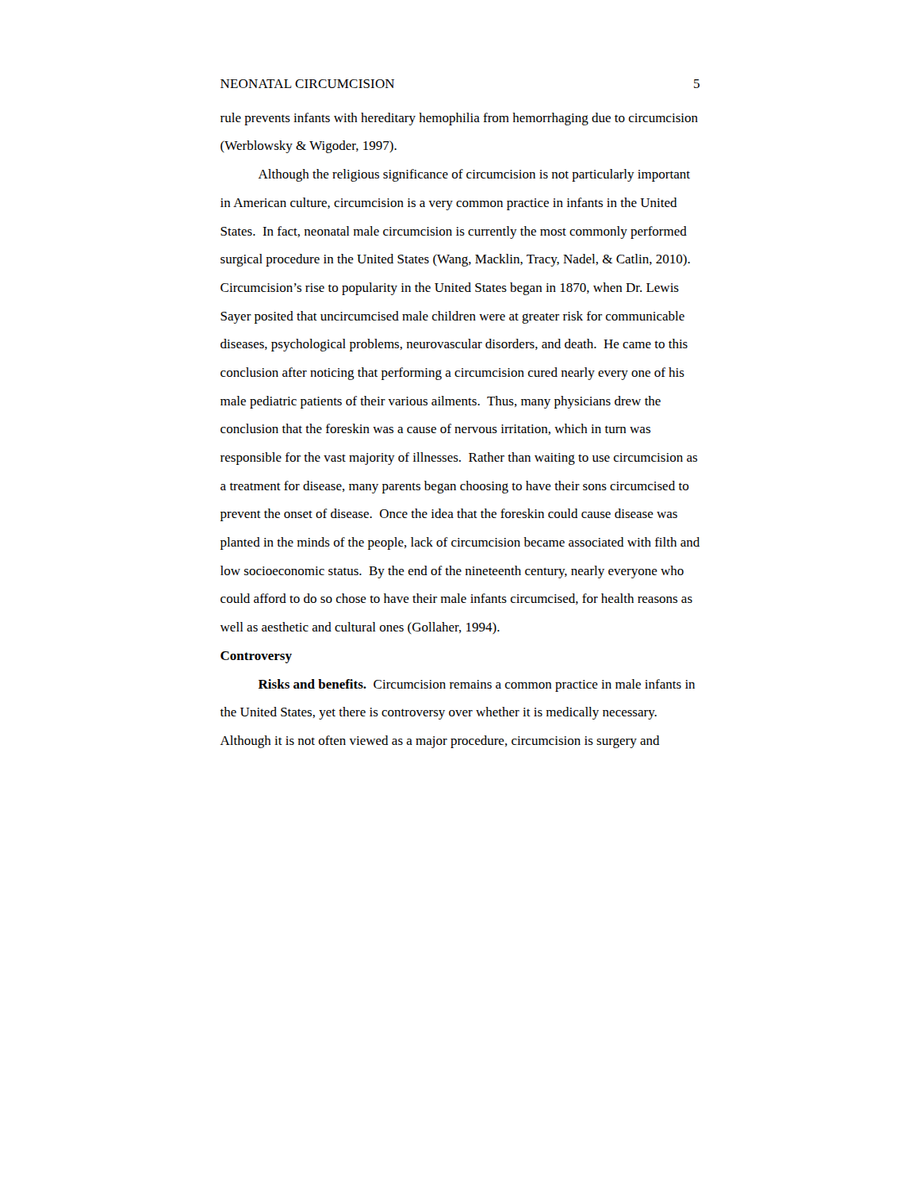NEONATAL CIRCUMCISION 5
rule prevents infants with hereditary hemophilia from hemorrhaging due to circumcision (Werblowsky & Wigoder, 1997).
Although the religious significance of circumcision is not particularly important in American culture, circumcision is a very common practice in infants in the United States. In fact, neonatal male circumcision is currently the most commonly performed surgical procedure in the United States (Wang, Macklin, Tracy, Nadel, & Catlin, 2010). Circumcision’s rise to popularity in the United States began in 1870, when Dr. Lewis Sayer posited that uncircumcised male children were at greater risk for communicable diseases, psychological problems, neurovascular disorders, and death. He came to this conclusion after noticing that performing a circumcision cured nearly every one of his male pediatric patients of their various ailments. Thus, many physicians drew the conclusion that the foreskin was a cause of nervous irritation, which in turn was responsible for the vast majority of illnesses. Rather than waiting to use circumcision as a treatment for disease, many parents began choosing to have their sons circumcised to prevent the onset of disease. Once the idea that the foreskin could cause disease was planted in the minds of the people, lack of circumcision became associated with filth and low socioeconomic status. By the end of the nineteenth century, nearly everyone who could afford to do so chose to have their male infants circumcised, for health reasons as well as aesthetic and cultural ones (Gollaher, 1994).
Controversy
Risks and benefits. Circumcision remains a common practice in male infants in the United States, yet there is controversy over whether it is medically necessary. Although it is not often viewed as a major procedure, circumcision is surgery and